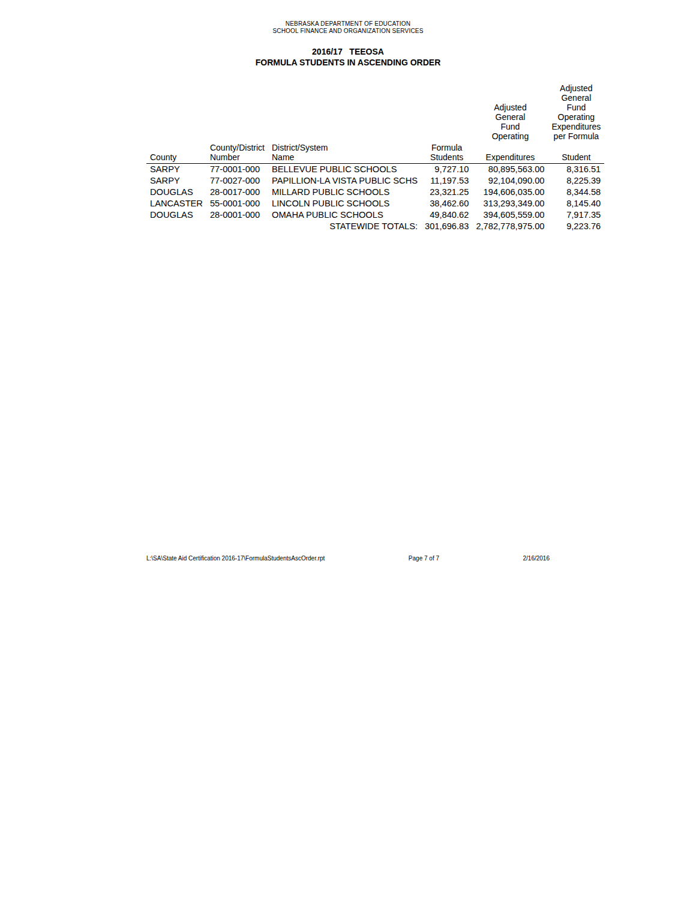NEBRASKA DEPARTMENT OF EDUCATION
SCHOOL FINANCE AND ORGANIZATION SERVICES
2016/17 TEEOSA
FORMULA STUDENTS IN ASCENDING ORDER
| | | | | Adjusted General Fund Operating | Adjusted General Fund Operating Expenditures per Formula |
| --- | --- | --- | --- | --- | --- |
| County | County/District Number | District/System Name | Formula Students | Expenditures | Student |
| SARPY | 77-0001-000 | BELLEVUE PUBLIC SCHOOLS | 9,727.10 | 80,895,563.00 | 8,316.51 |
| SARPY | 77-0027-000 | PAPILLION-LA VISTA PUBLIC SCHS | 11,197.53 | 92,104,090.00 | 8,225.39 |
| DOUGLAS | 28-0017-000 | MILLARD PUBLIC SCHOOLS | 23,321.25 | 194,606,035.00 | 8,344.58 |
| LANCASTER | 55-0001-000 | LINCOLN PUBLIC SCHOOLS | 38,462.60 | 313,293,349.00 | 8,145.40 |
| DOUGLAS | 28-0001-000 | OMAHA PUBLIC SCHOOLS | 49,840.62 | 394,605,559.00 | 7,917.35 |
| | | STATEWIDE TOTALS: | 301,696.83 | 2,782,778,975.00 | 9,223.76 |
L:\SA\State Aid Certification 2016-17\FormulaStudentsAscOrder.rpt
Page 7 of 7
2/16/2016